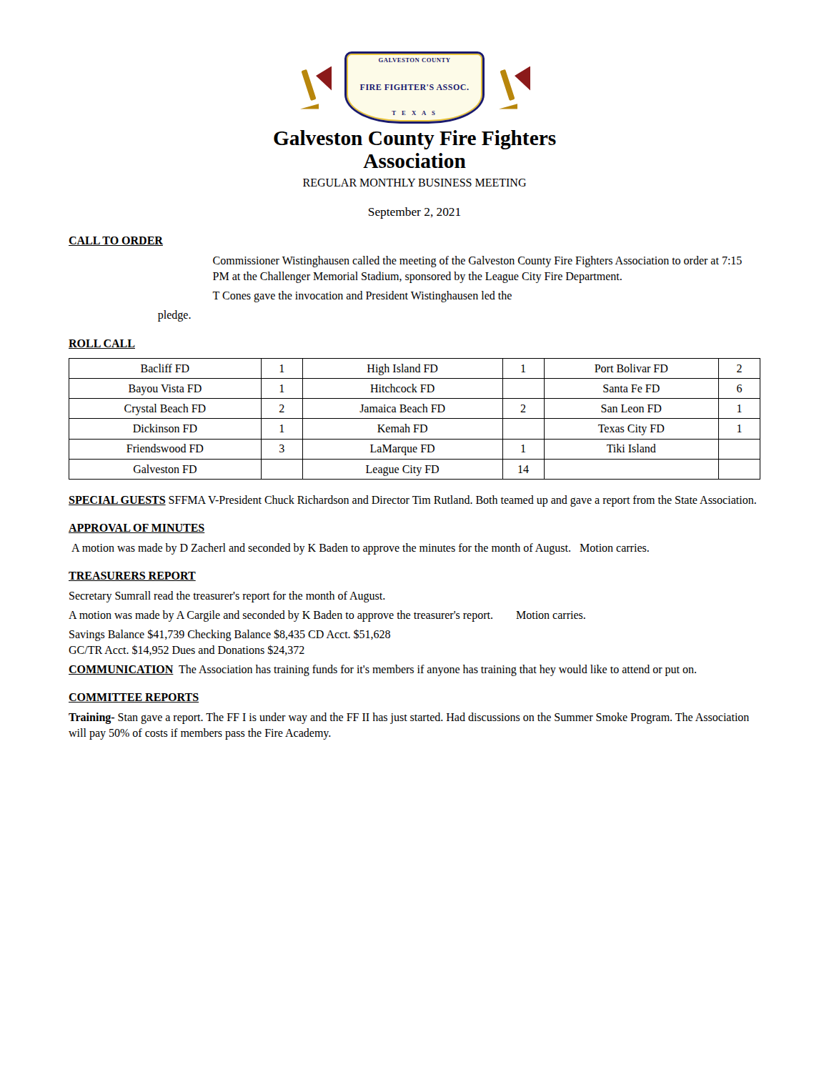GALVESTON COUNTY FIRE FIGHTER'S ASSOC. T E X A S
Galveston County Fire Fighters
Association
REGULAR MONTHLY BUSINESS MEETING
September 2, 2021
CALL TO ORDER
Commissioner Wistinghausen called the meeting of the Galveston County Fire Fighters Association to order at 7:15 PM at the Challenger Memorial Stadium, sponsored by the League City Fire Department.
T Cones gave the invocation and President Wistinghausen led the
pledge.
ROLL CALL
| Bacliff FD | 1 | High Island FD | 1 | Port Bolivar FD | 2 |
| Bayou Vista FD | 1 | Hitchcock FD | | Santa Fe FD | 6 |
| Crystal Beach FD | 2 | Jamaica Beach FD | 2 | San Leon FD | 1 |
| Dickinson FD | 1 | Kemah FD | | Texas City FD | 1 |
| Friendswood FD | 3 | LaMarque FD | 1 | Tiki Island | |
| Galveston FD | | League City FD | 14 | | |
SPECIAL GUESTS SFFMA V-President Chuck Richardson and Director Tim Rutland. Both teamed up and gave a report from the State Association.
APPROVAL OF MINUTES
A motion was made by D Zacherl and seconded by K Baden to approve the minutes for the month of August. Motion carries.
TREASURERS REPORT
Secretary Sumrall read the treasurer's report for the month of August.
A motion was made by A Cargile and seconded by K Baden to approve the treasurer's report. Motion carries.
Savings Balance $41,739 Checking Balance $8,435 CD Acct. $51,628
GC/TR Acct. $14,952 Dues and Donations $24,372
COMMUNICATION The Association has training funds for it's members if anyone has training that hey would like to attend or put on.
COMMITTEE REPORTS
Training- Stan gave a report. The FF I is under way and the FF II has just started. Had discussions on the Summer Smoke Program. The Association will pay 50% of costs if members pass the Fire Academy.